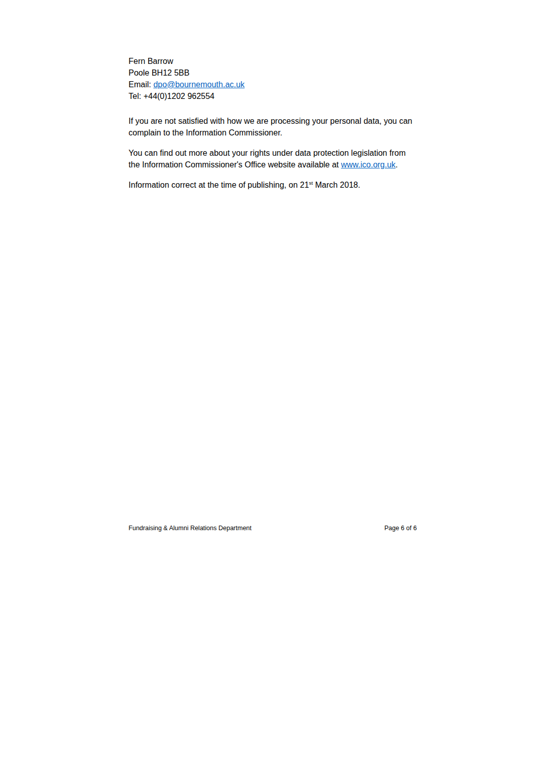Fern Barrow
Poole BH12 5BB
Email: dpo@bournemouth.ac.uk
Tel: +44(0)1202 962554
If you are not satisfied with how we are processing your personal data, you can complain to the Information Commissioner.
You can find out more about your rights under data protection legislation from the Information Commissioner's Office website available at www.ico.org.uk.
Information correct at the time of publishing, on 21st March 2018.
Fundraising & Alumni Relations Department
Page 6 of 6